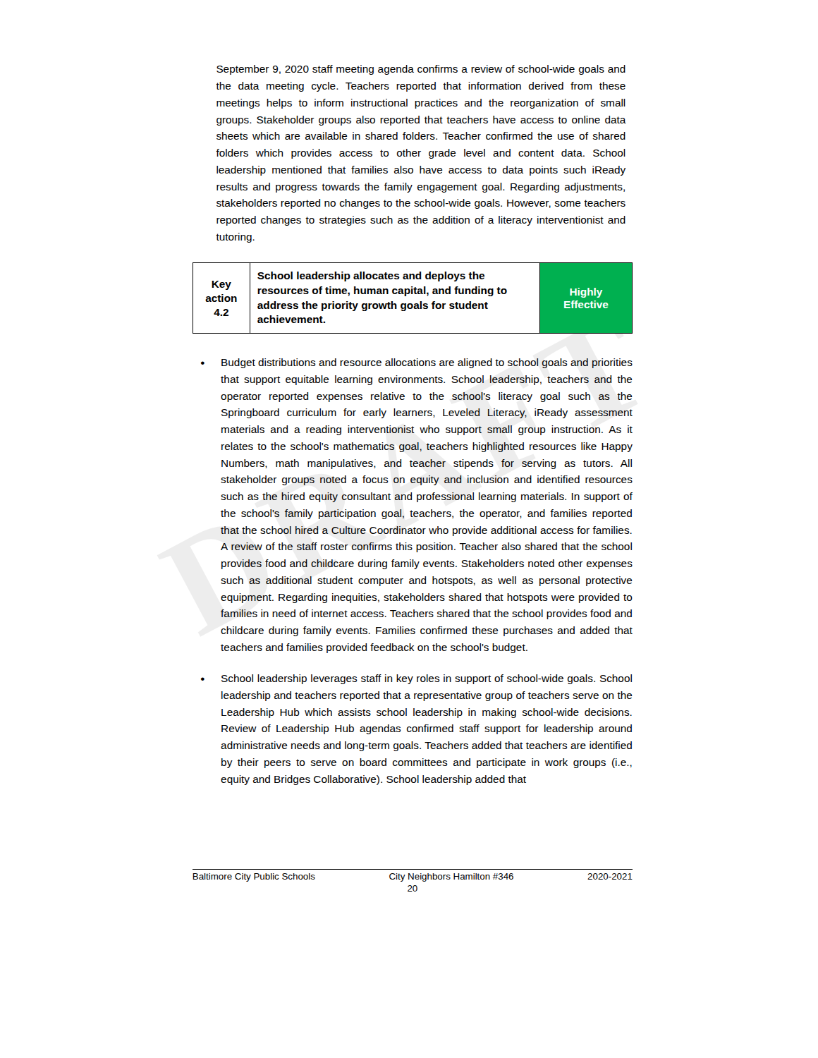DRAFT
September 9, 2020 staff meeting agenda confirms a review of school-wide goals and the data meeting cycle. Teachers reported that information derived from these meetings helps to inform instructional practices and the reorganization of small groups. Stakeholder groups also reported that teachers have access to online data sheets which are available in shared folders. Teacher confirmed the use of shared folders which provides access to other grade level and content data. School leadership mentioned that families also have access to data points such iReady results and progress towards the family engagement goal. Regarding adjustments, stakeholders reported no changes to the school-wide goals. However, some teachers reported changes to strategies such as the addition of a literacy interventionist and tutoring.
| Key action 4.2 | School leadership allocates and deploys the resources of time, human capital, and funding to address the priority growth goals for student achievement. | Highly Effective |
Budget distributions and resource allocations are aligned to school goals and priorities that support equitable learning environments. School leadership, teachers and the operator reported expenses relative to the school's literacy goal such as the Springboard curriculum for early learners, Leveled Literacy, iReady assessment materials and a reading interventionist who support small group instruction. As it relates to the school's mathematics goal, teachers highlighted resources like Happy Numbers, math manipulatives, and teacher stipends for serving as tutors. All stakeholder groups noted a focus on equity and inclusion and identified resources such as the hired equity consultant and professional learning materials. In support of the school's family participation goal, teachers, the operator, and families reported that the school hired a Culture Coordinator who provide additional access for families. A review of the staff roster confirms this position. Teacher also shared that the school provides food and childcare during family events. Stakeholders noted other expenses such as additional student computer and hotspots, as well as personal protective equipment. Regarding inequities, stakeholders shared that hotspots were provided to families in need of internet access. Teachers shared that the school provides food and childcare during family events. Families confirmed these purchases and added that teachers and families provided feedback on the school's budget.
School leadership leverages staff in key roles in support of school-wide goals. School leadership and teachers reported that a representative group of teachers serve on the Leadership Hub which assists school leadership in making school-wide decisions. Review of Leadership Hub agendas confirmed staff support for leadership around administrative needs and long-term goals. Teachers added that teachers are identified by their peers to serve on board committees and participate in work groups (i.e., equity and Bridges Collaborative). School leadership added that
Baltimore City Public Schools City Neighbors Hamilton #346 2020-2021
20